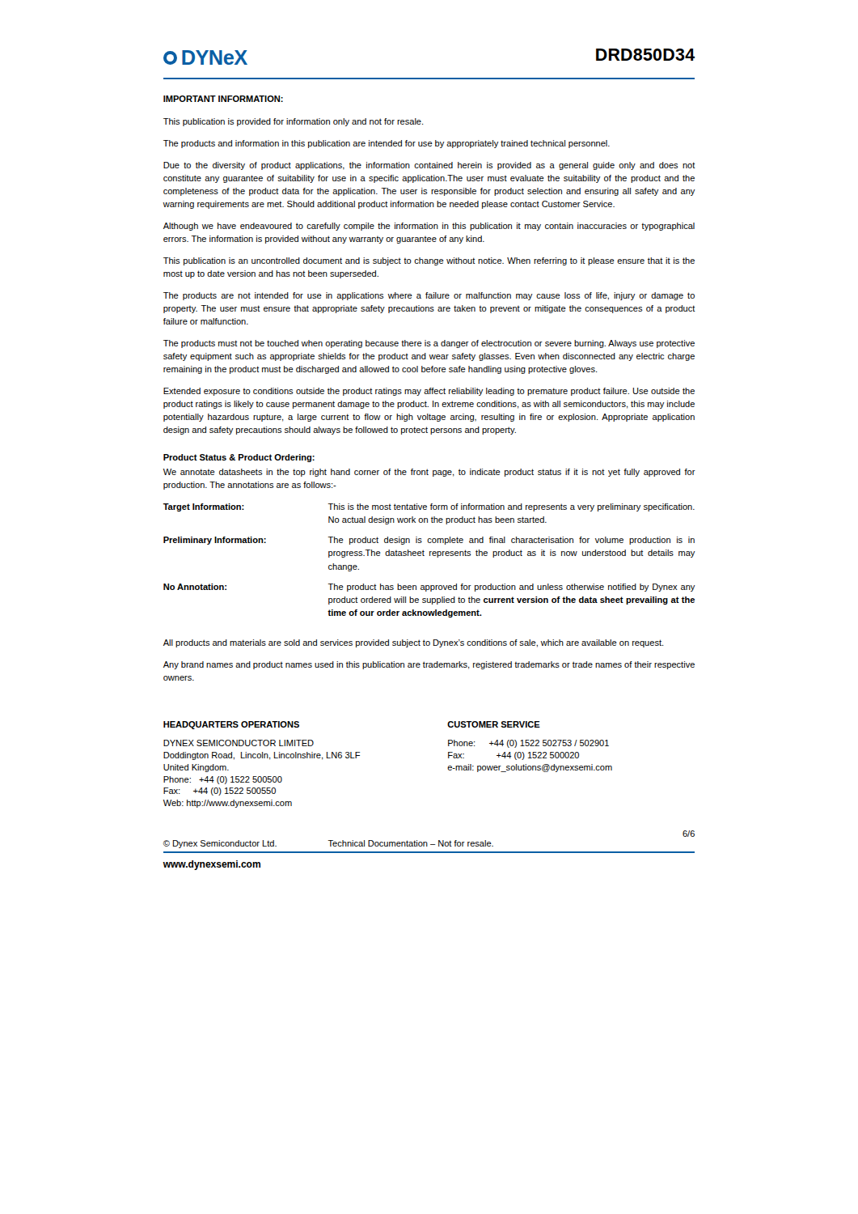DYNe X
DRD850D34
IMPORTANT INFORMATION:
This publication is provided for information only and not for resale.
The products and information in this publication are intended for use by appropriately trained technical personnel.
Due to the diversity of product applications, the information contained herein is provided as a general guide only and does not constitute any guarantee of suitability for use in a specific application.The user must evaluate the suitability of the product and the completeness of the product data for the application. The user is responsible for product selection and ensuring all safety and any warning requirements are met. Should additional product information be needed please contact Customer Service.
Although we have endeavoured to carefully compile the information in this publication it may contain inaccuracies or typographical errors. The information is provided without any warranty or guarantee of any kind.
This publication is an uncontrolled document and is subject to change without notice. When referring to it please ensure that it is the most up to date version and has not been superseded.
The products are not intended for use in applications where a failure or malfunction may cause loss of life, injury or damage to property. The user must ensure that appropriate safety precautions are taken to prevent or mitigate the consequences of a product failure or malfunction.
The products must not be touched when operating because there is a danger of electrocution or severe burning. Always use protective safety equipment such as appropriate shields for the product and wear safety glasses. Even when disconnected any electric charge remaining in the product must be discharged and allowed to cool before safe handling using protective gloves.
Extended exposure to conditions outside the product ratings may affect reliability leading to premature product failure. Use outside the product ratings is likely to cause permanent damage to the product. In extreme conditions, as with all semiconductors, this may include potentially hazardous rupture, a large current to flow or high voltage arcing, resulting in fire or explosion. Appropriate application design and safety precautions should always be followed to protect persons and property.
Product Status & Product Ordering:
We annotate datasheets in the top right hand corner of the front page, to indicate product status if it is not yet fully approved for production. The annotations are as follows:-
| Target Information: | This is the most tentative form of information and represents a very preliminary specification. No actual design work on the product has been started. |
| Preliminary Information: | The product design is complete and final characterisation for volume production is in progress.The datasheet represents the product as it is now understood but details may change. |
| No Annotation: | The product has been approved for production and unless otherwise notified by Dynex any product ordered will be supplied to the current version of the data sheet prevailing at the time of our order acknowledgement. |
All products and materials are sold and services provided subject to Dynex’s conditions of sale, which are available on request.
Any brand names and product names used in this publication are trademarks, registered trademarks or trade names of their respective owners.
HEADQUARTERS OPERATIONS
DYNEX SEMICONDUCTOR LIMITED
Doddington Road, Lincoln, Lincolnshire, LN6 3LF
United Kingdom.
Phone: +44 (0) 1522 500500
Fax: +44 (0) 1522 500550
Web: http://www.dynexsemi.com
CUSTOMER SERVICE
Phone: +44 (0) 1522 502753 / 502901
Fax: +44 (0) 1522 500020
e-mail: power_solutions@dynexsemi.com
© Dynex Semiconductor Ltd.
Technical Documentation – Not for resale.
6/6
www.dynexsemi.com